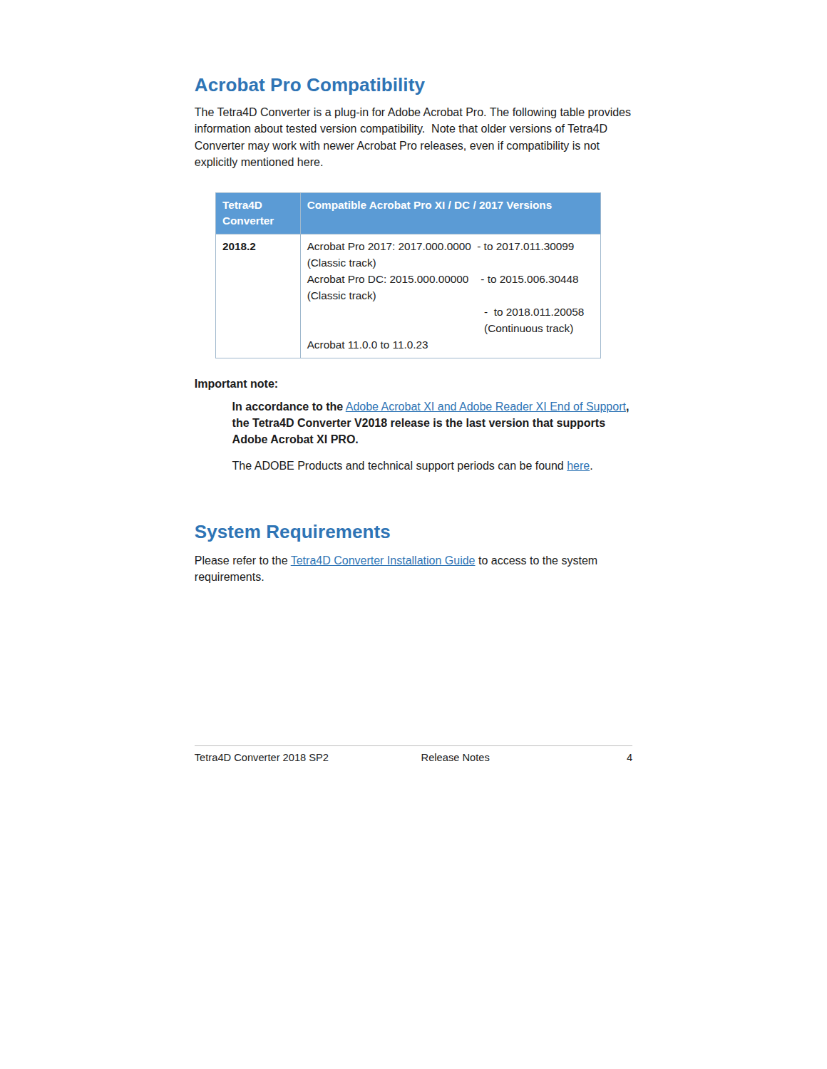Acrobat Pro Compatibility
The Tetra4D Converter is a plug-in for Adobe Acrobat Pro. The following table provides information about tested version compatibility. Note that older versions of Tetra4D Converter may work with newer Acrobat Pro releases, even if compatibility is not explicitly mentioned here.
| Tetra4D Converter | Compatible Acrobat Pro XI / DC / 2017 Versions |
| --- | --- |
| 2018.2 | Acrobat Pro 2017: 2017.000.0000 - to 2017.011.30099 (Classic track) Acrobat Pro DC: 2015.000.00000 - to 2015.006.30448 (Classic track) - to 2018.011.20058 (Continuous track) Acrobat 11.0.0 to 11.0.23 |
Important note:
In accordance to the Adobe Acrobat XI and Adobe Reader XI End of Support, the Tetra4D Converter V2018 release is the last version that supports Adobe Acrobat XI PRO.
The ADOBE Products and technical support periods can be found here.
System Requirements
Please refer to the Tetra4D Converter Installation Guide to access to the system requirements.
Tetra4D Converter 2018 SP2
Release Notes
4